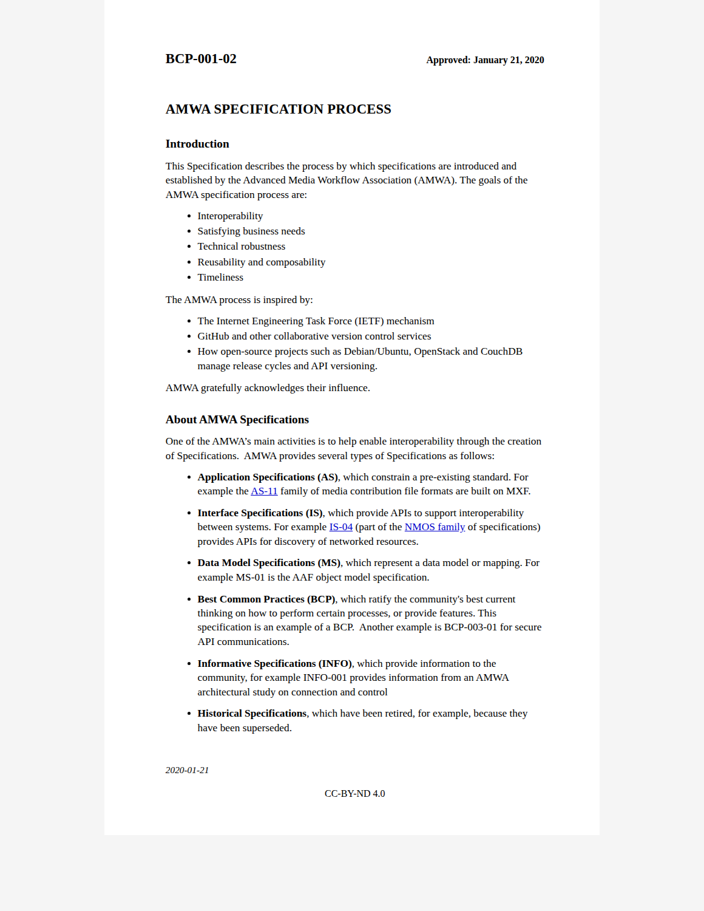BCP-001-02 Approved: January 21, 2020
AMWA SPECIFICATION PROCESS
Introduction
This Specification describes the process by which specifications are introduced and established by the Advanced Media Workflow Association (AMWA). The goals of the AMWA specification process are:
Interoperability
Satisfying business needs
Technical robustness
Reusability and composability
Timeliness
The AMWA process is inspired by:
The Internet Engineering Task Force (IETF) mechanism
GitHub and other collaborative version control services
How open-source projects such as Debian/Ubuntu, OpenStack and CouchDB manage release cycles and API versioning.
AMWA gratefully acknowledges their influence.
About AMWA Specifications
One of the AMWA’s main activities is to help enable interoperability through the creation of Specifications. AMWA provides several types of Specifications as follows:
Application Specifications (AS), which constrain a pre-existing standard. For example the AS-11 family of media contribution file formats are built on MXF.
Interface Specifications (IS), which provide APIs to support interoperability between systems. For example IS-04 (part of the NMOS family of specifications) provides APIs for discovery of networked resources.
Data Model Specifications (MS), which represent a data model or mapping. For example MS-01 is the AAF object model specification.
Best Common Practices (BCP), which ratify the community's best current thinking on how to perform certain processes, or provide features. This specification is an example of a BCP. Another example is BCP-003-01 for secure API communications.
Informative Specifications (INFO), which provide information to the community, for example INFO-001 provides information from an AMWA architectural study on connection and control
Historical Specifications, which have been retired, for example, because they have been superseded.
2020-01-21
CC-BY-ND 4.0